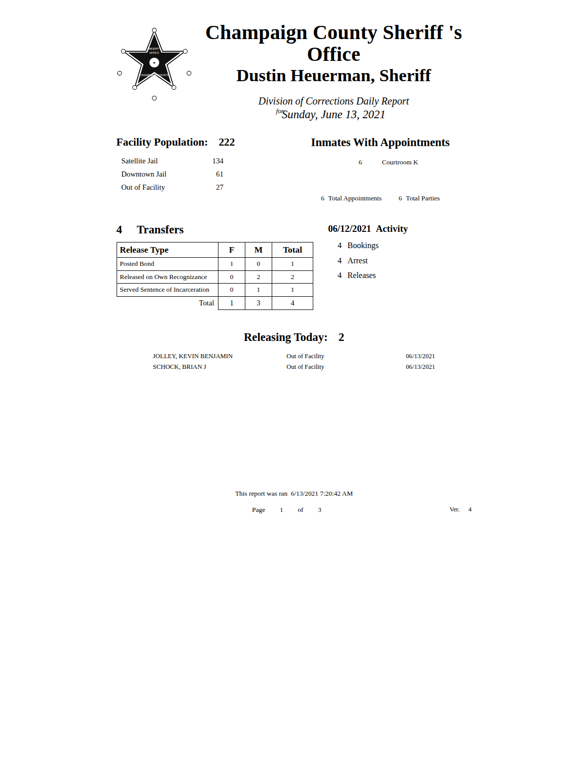SHERIFF'S OFFICE CHAMPAIGN COUNTY ILLINOIS ★
Champaign County Sheriff 's Office
Dustin Heuerman, Sheriff
Division of Corrections Daily Report
for
Sunday, June 13, 2021
Facility Population:222
| Satellite Jail | 134 |
| Downtown Jail | 61 |
| Out of Facility | 27 |
Inmates With Appointments
| 6 | Courtroom K |
6 Total Appointments 6 Total Parties
4 Transfers
| Release Type | F | M | Total |
| --- | --- | --- | --- |
| Posted Bond | 1 | 0 | 1 |
| Released on Own Recognizance | 0 | 2 | 2 |
| Served Sentence of Incarceration | 0 | 1 | 1 |
| Total | 1 | 3 | 4 |
06/12/2021 Activity
4 Bookings
4 Arrest
4 Releases
Releasing Today:2
| JOLLEY, KEVIN BENJAMIN | Out of Facility | 06/13/2021 |
| SCHOCK, BRIAN J | Out of Facility | 06/13/2021 |
This report was ran 6/13/2021 7:20:42 AM
Page1of3
Ver.4